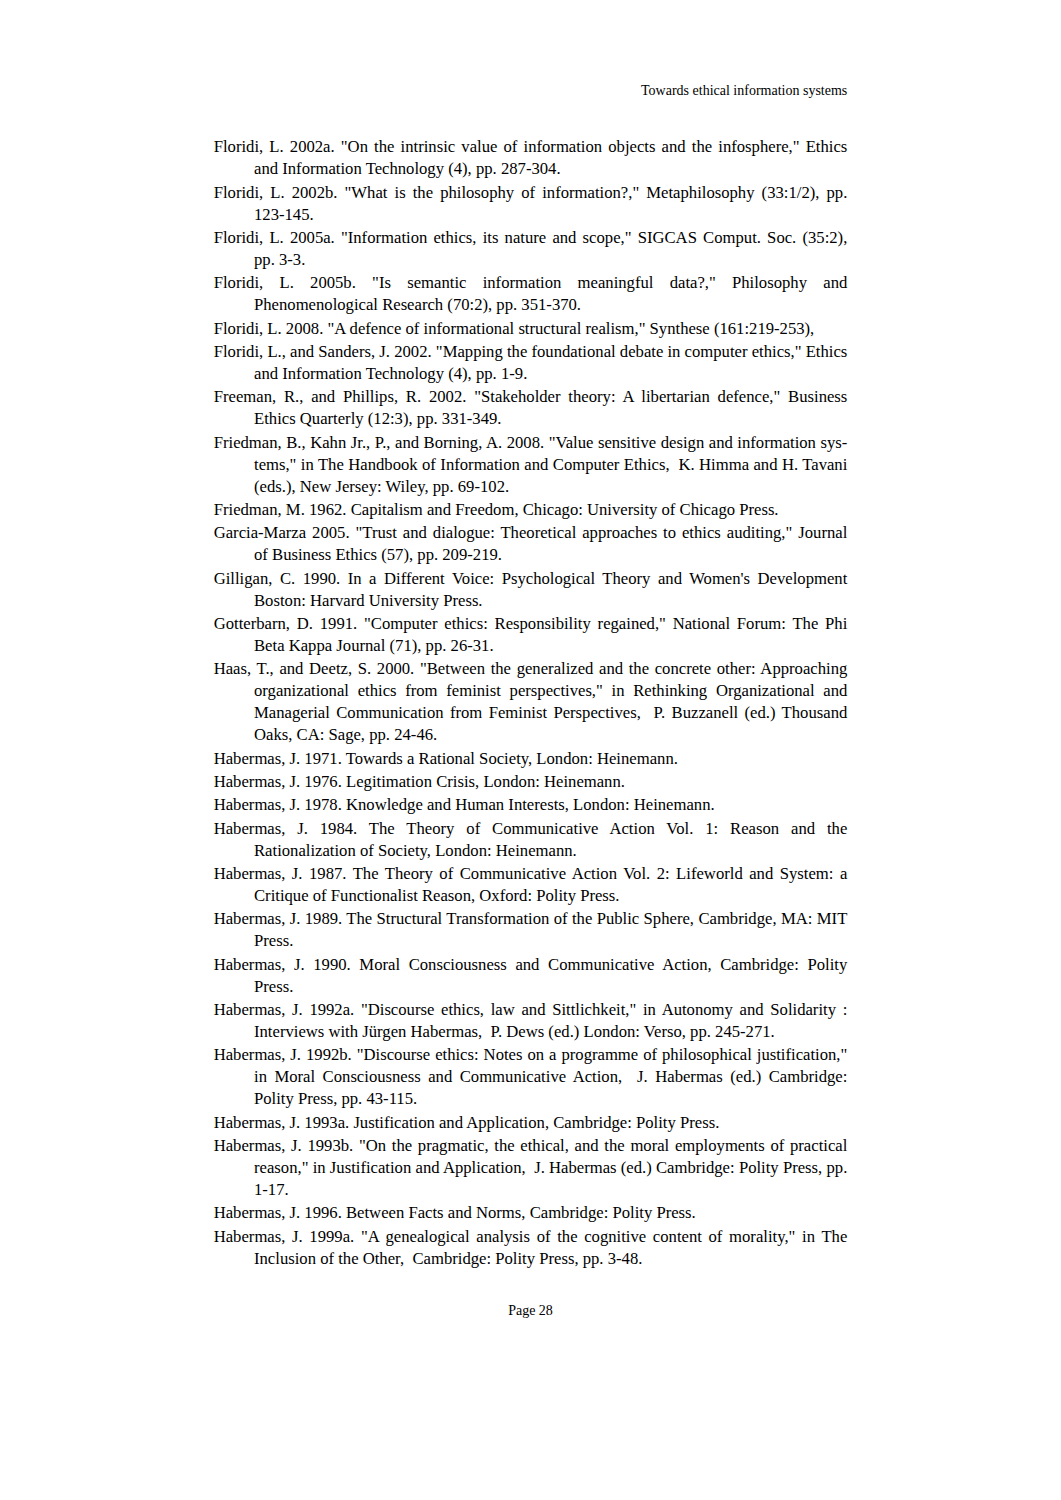Towards ethical information systems
Floridi, L. 2002a. "On the intrinsic value of information objects and the infosphere," Ethics and Information Technology (4), pp. 287-304.
Floridi, L. 2002b. "What is the philosophy of information?," Metaphilosophy (33:1/2), pp. 123-145.
Floridi, L. 2005a. "Information ethics, its nature and scope," SIGCAS Comput. Soc. (35:2), pp. 3-3.
Floridi, L. 2005b. "Is semantic information meaningful data?," Philosophy and Phenomenological Research (70:2), pp. 351-370.
Floridi, L. 2008. "A defence of informational structural realism," Synthese (161:219-253),
Floridi, L., and Sanders, J. 2002. "Mapping the foundational debate in computer ethics," Ethics and Information Technology (4), pp. 1-9.
Freeman, R., and Phillips, R. 2002. "Stakeholder theory: A libertarian defence," Business Ethics Quarterly (12:3), pp. 331-349.
Friedman, B., Kahn Jr., P., and Borning, A. 2008. "Value sensitive design and information systems," in The Handbook of Information and Computer Ethics, K. Himma and H. Tavani (eds.), New Jersey: Wiley, pp. 69-102.
Friedman, M. 1962. Capitalism and Freedom, Chicago: University of Chicago Press.
Garcia-Marza 2005. "Trust and dialogue: Theoretical approaches to ethics auditing," Journal of Business Ethics (57), pp. 209-219.
Gilligan, C. 1990. In a Different Voice: Psychological Theory and Women's Development Boston: Harvard University Press.
Gotterbarn, D. 1991. "Computer ethics: Responsibility regained," National Forum: The Phi Beta Kappa Journal (71), pp. 26-31.
Haas, T., and Deetz, S. 2000. "Between the generalized and the concrete other: Approaching organizational ethics from feminist perspectives," in Rethinking Organizational and Managerial Communication from Feminist Perspectives, P. Buzzanell (ed.) Thousand Oaks, CA: Sage, pp. 24-46.
Habermas, J. 1971. Towards a Rational Society, London: Heinemann.
Habermas, J. 1976. Legitimation Crisis, London: Heinemann.
Habermas, J. 1978. Knowledge and Human Interests, London: Heinemann.
Habermas, J. 1984. The Theory of Communicative Action Vol. 1: Reason and the Rationalization of Society, London: Heinemann.
Habermas, J. 1987. The Theory of Communicative Action Vol. 2: Lifeworld and System: a Critique of Functionalist Reason, Oxford: Polity Press.
Habermas, J. 1989. The Structural Transformation of the Public Sphere, Cambridge, MA: MIT Press.
Habermas, J. 1990. Moral Consciousness and Communicative Action, Cambridge: Polity Press.
Habermas, J. 1992a. "Discourse ethics, law and Sittlichkeit," in Autonomy and Solidarity : Interviews with Jürgen Habermas, P. Dews (ed.) London: Verso, pp. 245-271.
Habermas, J. 1992b. "Discourse ethics: Notes on a programme of philosophical justification," in Moral Consciousness and Communicative Action, J. Habermas (ed.) Cambridge: Polity Press, pp. 43-115.
Habermas, J. 1993a. Justification and Application, Cambridge: Polity Press.
Habermas, J. 1993b. "On the pragmatic, the ethical, and the moral employments of practical reason," in Justification and Application, J. Habermas (ed.) Cambridge: Polity Press, pp. 1-17.
Habermas, J. 1996. Between Facts and Norms, Cambridge: Polity Press.
Habermas, J. 1999a. "A genealogical analysis of the cognitive content of morality," in The Inclusion of the Other, Cambridge: Polity Press, pp. 3-48.
Page 28